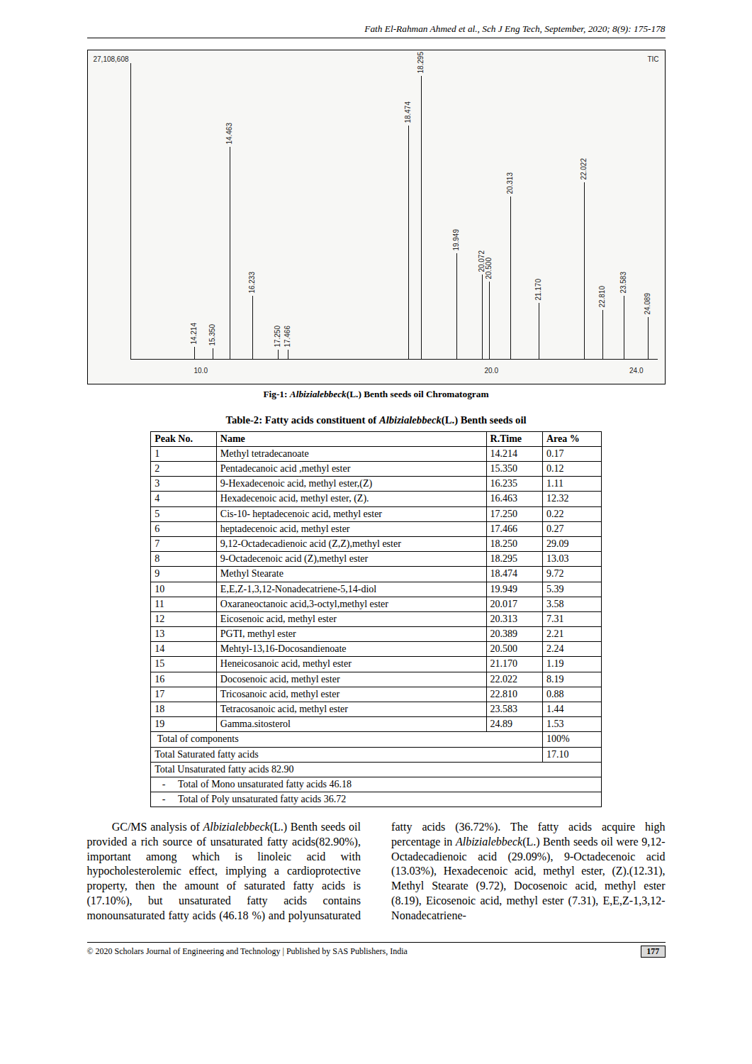Fath El-Rahman Ahmed et al., Sch J Eng Tech, September, 2020; 8(9): 175-178
27,108,608 TIC
14.463
16.233
14.214
15.350
17.250
17.466
18.295
18.474
19.949
20.072
20.500
20.313
21.170
22.022
22.810
23.583
24.089 10.0 20.0 24.0
Fig-1: Albizialebbeck(L.) Benth seeds oil Chromatogram
Table-2: Fatty acids constituent of Albizialebbeck (L.) Benth seeds oil
| Peak No. | Name | R.Time | Area % |
| --- | --- | --- | --- |
| 1 | Methyl tetradecanoate | 14.214 | 0.17 |
| 2 | Pentadecanoic acid ,methyl ester | 15.350 | 0.12 |
| 3 | 9-Hexadecenoic acid, methyl ester,(Z) | 16.235 | 1.11 |
| 4 | Hexadecenoic acid, methyl ester, (Z). | 16.463 | 12.32 |
| 5 | Cis-10- heptadecenoic acid, methyl ester | 17.250 | 0.22 |
| 6 | heptadecenoic acid, methyl ester | 17.466 | 0.27 |
| 7 | 9,12-Octadecadienoic acid (Z,Z),methyl ester | 18.250 | 29.09 |
| 8 | 9-Octadecenoic acid (Z),methyl ester | 18.295 | 13.03 |
| 9 | Methyl Stearate | 18.474 | 9.72 |
| 10 | E,E,Z-1,3,12-Nonadecatriene-5,14-diol | 19.949 | 5.39 |
| 11 | Oxaraneoctanoic acid,3-octyl,methyl ester | 20.017 | 3.58 |
| 12 | Eicosenoic acid, methyl ester | 20.313 | 7.31 |
| 13 | PGTI, methyl ester | 20.389 | 2.21 |
| 14 | Mehtyl-13,16-Docosandienoate | 20.500 | 2.24 |
| 15 | Heneicosanoic acid, methyl ester | 21.170 | 1.19 |
| 16 | Docosenoic acid, methyl ester | 22.022 | 8.19 |
| 17 | Tricosanoic acid, methyl ester | 22.810 | 0.88 |
| 18 | Tetracosanoic acid, methyl ester | 23.583 | 1.44 |
| 19 | Gamma.sitosterol | 24.89 | 1.53 |
| Total of components | 100% |
| Total Saturated fatty acids | 17.10 |
| Total Unsaturated fatty acids 82.90 |
| - Total of Mono unsaturated fatty acids 46.18 |
| - Total of Poly unsaturated fatty acids 36.72 |
GC/MS analysis of Albizialebbeck(L.) Benth seeds oil provided a rich source of unsaturated fatty acids(82.90%), important among which is linoleic acid with hypocholesterolemic effect, implying a cardioprotective property, then the amount of saturated fatty acids is (17.10%), but unsaturated fatty acids contains monounsaturated fatty acids (46.18 %) and polyunsaturated fatty acids (36.72%). The fatty acids acquire high percentage in Albizialebbeck(L.) Benth seeds oil were 9,12-Octadecadienoic acid (29.09%), 9-Octadecenoic acid (13.03%), Hexadecenoic acid, methyl ester, (Z).(12.31), Methyl Stearate (9.72), Docosenoic acid, methyl ester (8.19), Eicosenoic acid, methyl ester (7.31), E,E,Z-1,3,12-Nonadecatriene-
© 2020 Scholars Journal of Engineering and Technology | Published by SAS Publishers, India 177